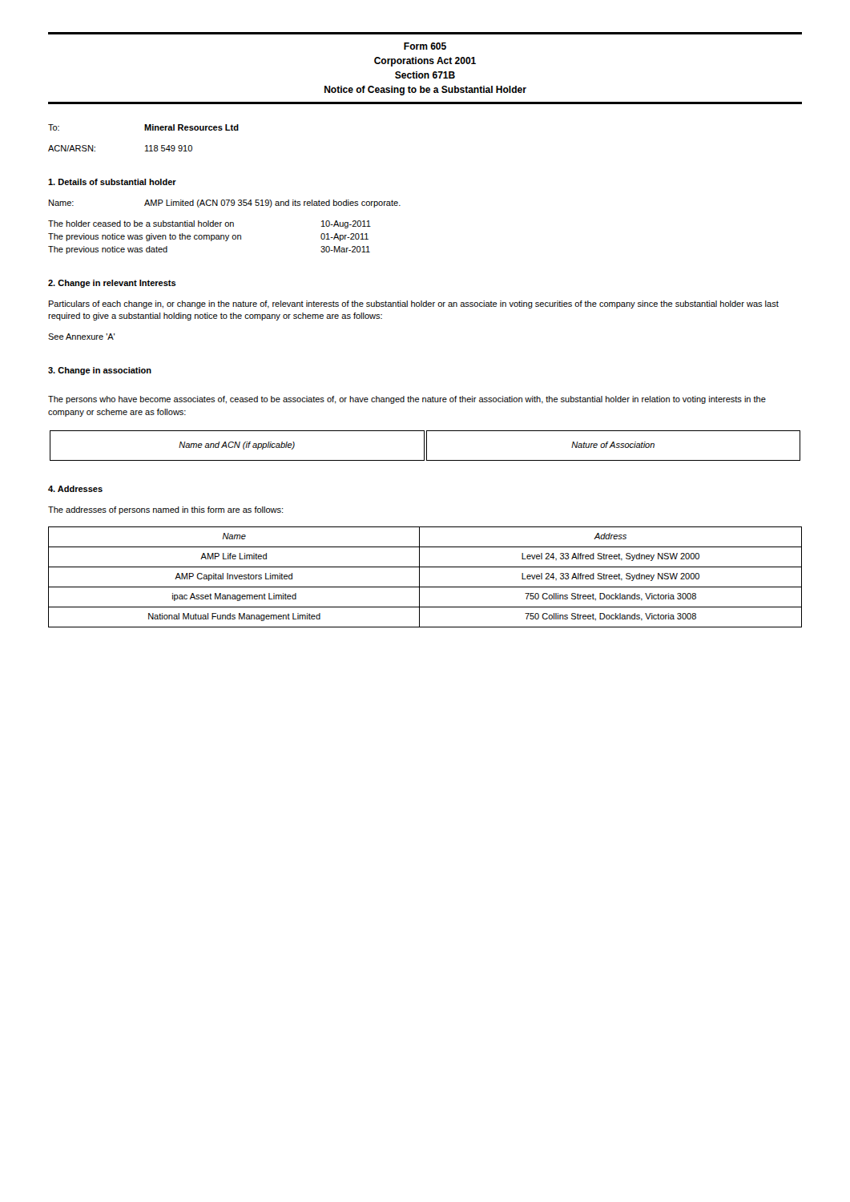Form 605
Corporations Act 2001
Section 671B
Notice of Ceasing to be a Substantial Holder
| To: | Mineral Resources Ltd |
| ACN/ARSN: | 118 549 910 |
1. Details of substantial holder
| Name: | AMP Limited (ACN 079 354 519) and its related bodies corporate. |
| The holder ceased to be a substantial holder on | 10-Aug-2011 |
| The previous notice was given to the company on | 01-Apr-2011 |
| The previous notice was dated | 30-Mar-2011 |
2. Change in relevant Interests
Particulars of each change in, or change in the nature of, relevant interests of the substantial holder or an associate in voting securities of the company since the substantial holder was last required to give a substantial holding notice to the company or scheme are as follows:
See Annexure 'A'
3. Change in association
The persons who have become associates of, ceased to be associates of, or have changed the nature of their association with, the substantial holder in relation to voting interests in the company or scheme are as follows:
| Name and ACN (if applicable) | Nature of Association |
4. Addresses
The addresses of persons named in this form are as follows:
| Name | Address |
| --- | --- |
| AMP Life Limited | Level 24, 33 Alfred Street, Sydney NSW 2000 |
| AMP Capital Investors Limited | Level 24, 33 Alfred Street, Sydney NSW 2000 |
| ipac Asset Management Limited | 750 Collins Street, Docklands, Victoria 3008 |
| National Mutual Funds Management Limited | 750 Collins Street, Docklands, Victoria 3008 |